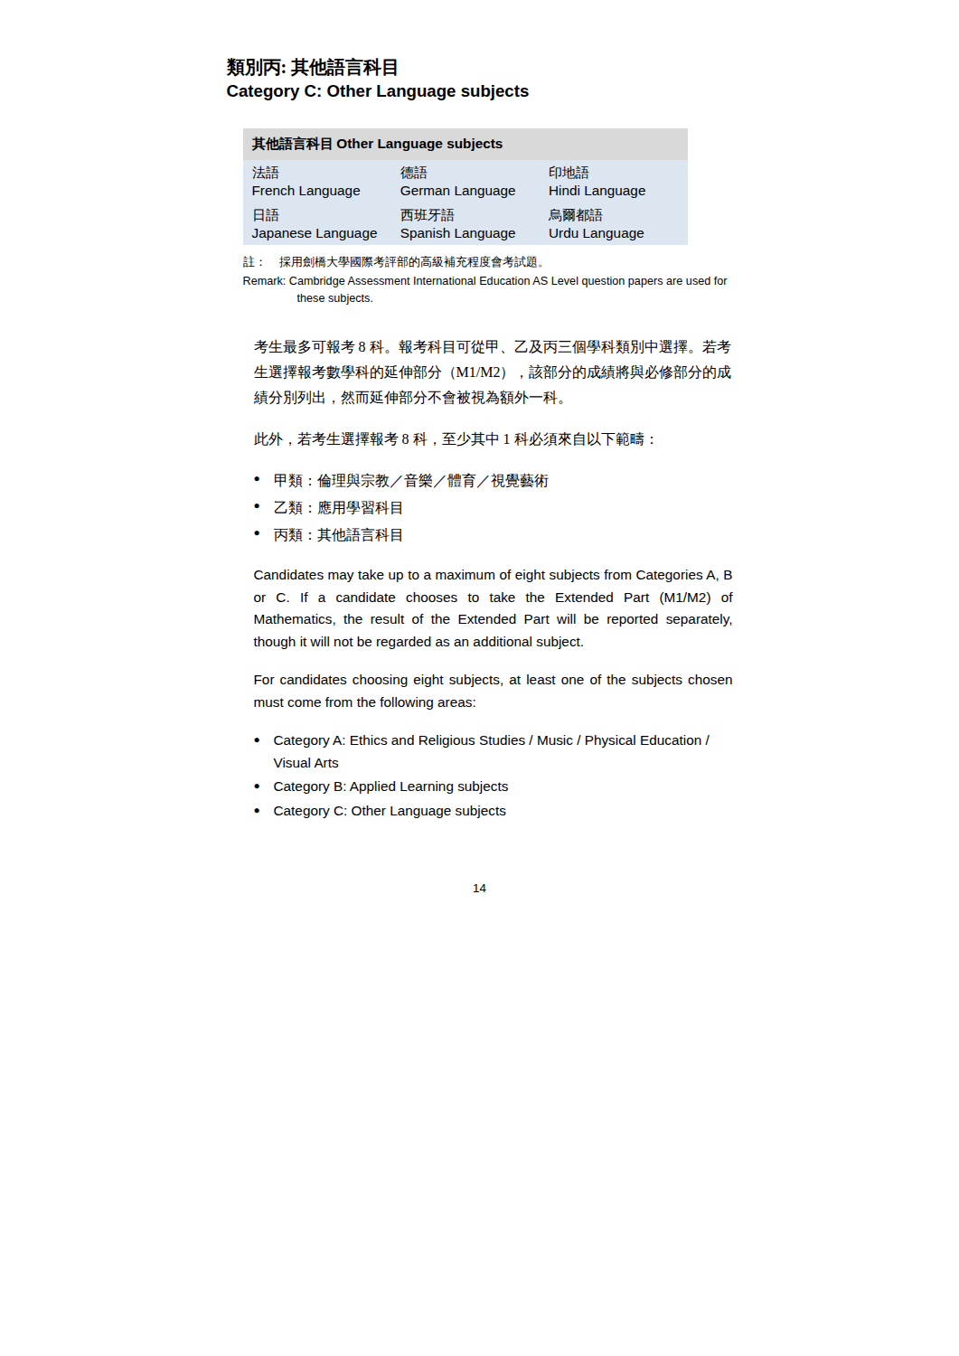類別丙: 其他語言科目 Category C: Other Language subjects
| 其他語言科目 Other Language subjects |
| --- |
| 法語 French Language | 德語 German Language | 印地語 Hindi Language |
| 日語 Japanese Language | 西班牙語 Spanish Language | 烏爾都語 Urdu Language |
註：採用劍橋大學國際考評部的高級補充程度會考試題。
Remark: Cambridge Assessment International Education AS Level question papers are used for these subjects.
考生最多可報考 8 科。報考科目可從甲、乙及丙三個學科類別中選擇。若考生選擇報考數學科的延伸部分（M1/M2），該部分的成績將與必修部分的成績分別列出，然而延伸部分不會被視為額外一科。
此外，若考生選擇報考 8 科，至少其中 1 科必須來自以下範疇：
甲類：倫理與宗教／音樂／體育／視覺藝術
乙類：應用學習科目
丙類：其他語言科目
Candidates may take up to a maximum of eight subjects from Categories A, B or C. If a candidate chooses to take the Extended Part (M1/M2) of Mathematics, the result of the Extended Part will be reported separately, though it will not be regarded as an additional subject.
For candidates choosing eight subjects, at least one of the subjects chosen must come from the following areas:
Category A: Ethics and Religious Studies / Music / Physical Education / Visual Arts
Category B: Applied Learning subjects
Category C: Other Language subjects
14